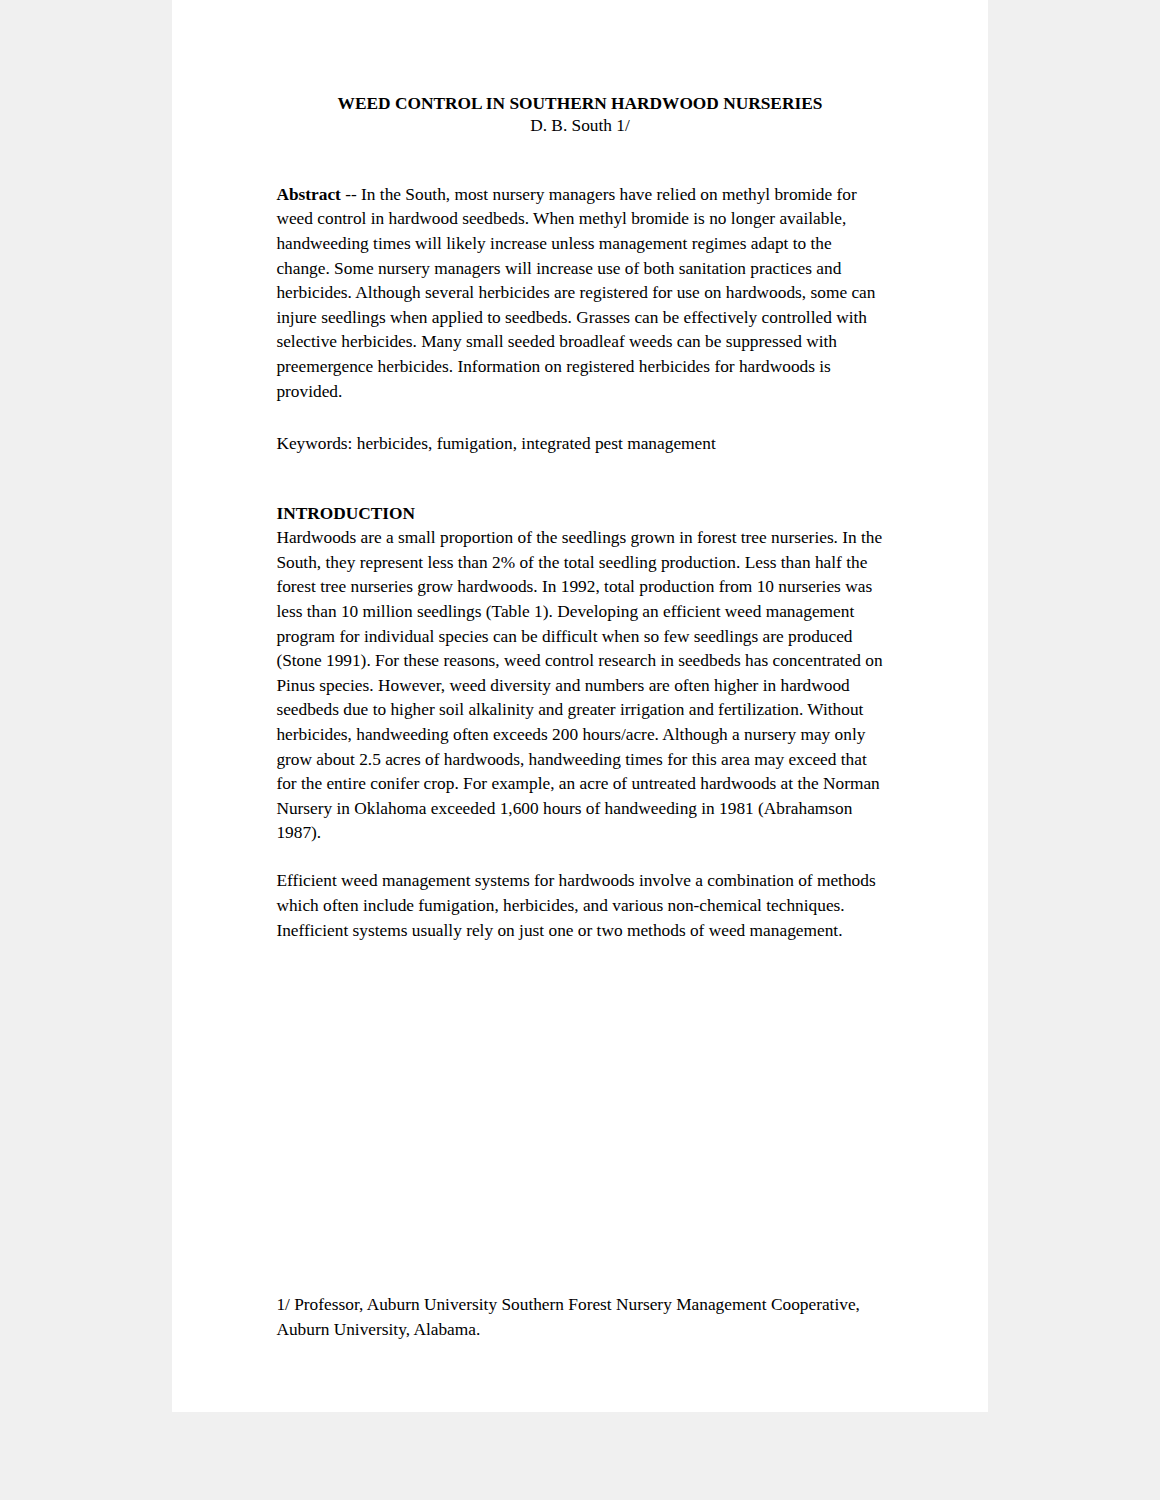Weed Control in Southern Hardwood Nurseries
D. B. South 1/
Abstract -- In the South, most nursery managers have relied on methyl bromide for weed control in hardwood seedbeds. When methyl bromide is no longer available, handweeding times will likely increase unless management regimes adapt to the change. Some nursery managers will increase use of both sanitation practices and herbicides. Although several herbicides are registered for use on hardwoods, some can injure seedlings when applied to seedbeds. Grasses can be effectively controlled with selective herbicides. Many small seeded broadleaf weeds can be suppressed with preemergence herbicides. Information on registered herbicides for hardwoods is provided.
Keywords: herbicides, fumigation, integrated pest management
Introduction
Hardwoods are a small proportion of the seedlings grown in forest tree nurseries. In the South, they represent less than 2% of the total seedling production. Less than half the forest tree nurseries grow hardwoods. In 1992, total production from 10 nurseries was less than 10 million seedlings (Table 1). Developing an efficient weed management program for individual species can be difficult when so few seedlings are produced (Stone 1991). For these reasons, weed control research in seedbeds has concentrated on Pinus species. However, weed diversity and numbers are often higher in hardwood seedbeds due to higher soil alkalinity and greater irrigation and fertilization. Without herbicides, handweeding often exceeds 200 hours/acre. Although a nursery may only grow about 2.5 acres of hardwoods, handweeding times for this area may exceed that for the entire conifer crop. For example, an acre of untreated hardwoods at the Norman Nursery in Oklahoma exceeded 1,600 hours of handweeding in 1981 (Abrahamson 1987).
Efficient weed management systems for hardwoods involve a combination of methods which often include fumigation, herbicides, and various non-chemical techniques. Inefficient systems usually rely on just one or two methods of weed management.
1/ Professor, Auburn University Southern Forest Nursery Management Cooperative, Auburn University, Alabama.